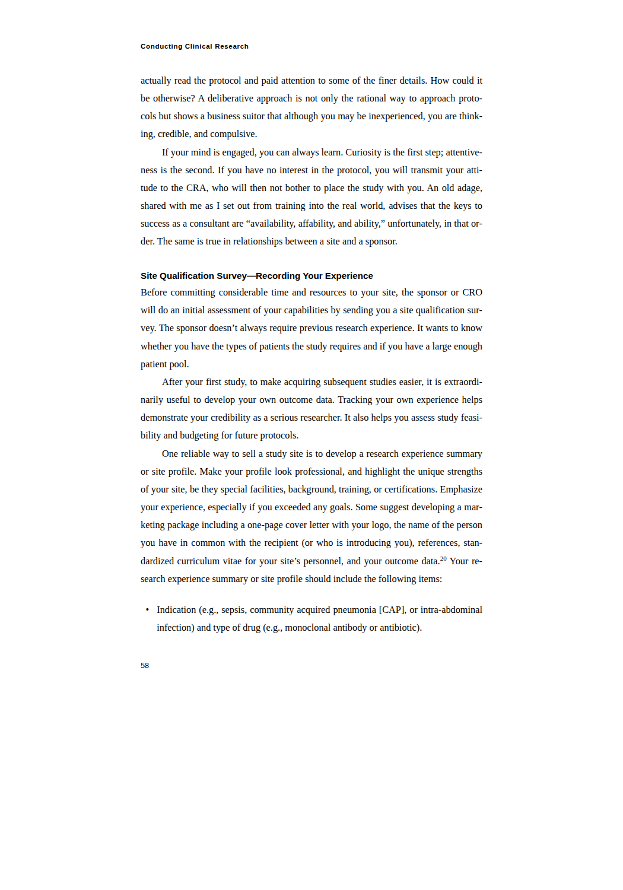Conducting Clinical Research
actually read the protocol and paid attention to some of the finer details. How could it be otherwise? A deliberative approach is not only the rational way to approach protocols but shows a business suitor that although you may be inexperienced, you are thinking, credible, and compulsive.
If your mind is engaged, you can always learn. Curiosity is the first step; attentiveness is the second. If you have no interest in the protocol, you will transmit your attitude to the CRA, who will then not bother to place the study with you. An old adage, shared with me as I set out from training into the real world, advises that the keys to success as a consultant are “availability, affability, and ability,” unfortunately, in that order. The same is true in relationships between a site and a sponsor.
Site Qualification Survey—Recording Your Experience
Before committing considerable time and resources to your site, the sponsor or CRO will do an initial assessment of your capabilities by sending you a site qualification survey. The sponsor doesn’t always require previous research experience. It wants to know whether you have the types of patients the study requires and if you have a large enough patient pool.
After your first study, to make acquiring subsequent studies easier, it is extraordinarily useful to develop your own outcome data. Tracking your own experience helps demonstrate your credibility as a serious researcher. It also helps you assess study feasibility and budgeting for future protocols.
One reliable way to sell a study site is to develop a research experience summary or site profile. Make your profile look professional, and highlight the unique strengths of your site, be they special facilities, background, training, or certifications. Emphasize your experience, especially if you exceeded any goals. Some suggest developing a marketing package including a one-page cover letter with your logo, the name of the person you have in common with the recipient (or who is introducing you), references, standardized curriculum vitae for your site’s personnel, and your outcome data.20 Your research experience summary or site profile should include the following items:
Indication (e.g., sepsis, community acquired pneumonia [CAP], or intra-abdominal infection) and type of drug (e.g., monoclonal antibody or antibiotic).
58